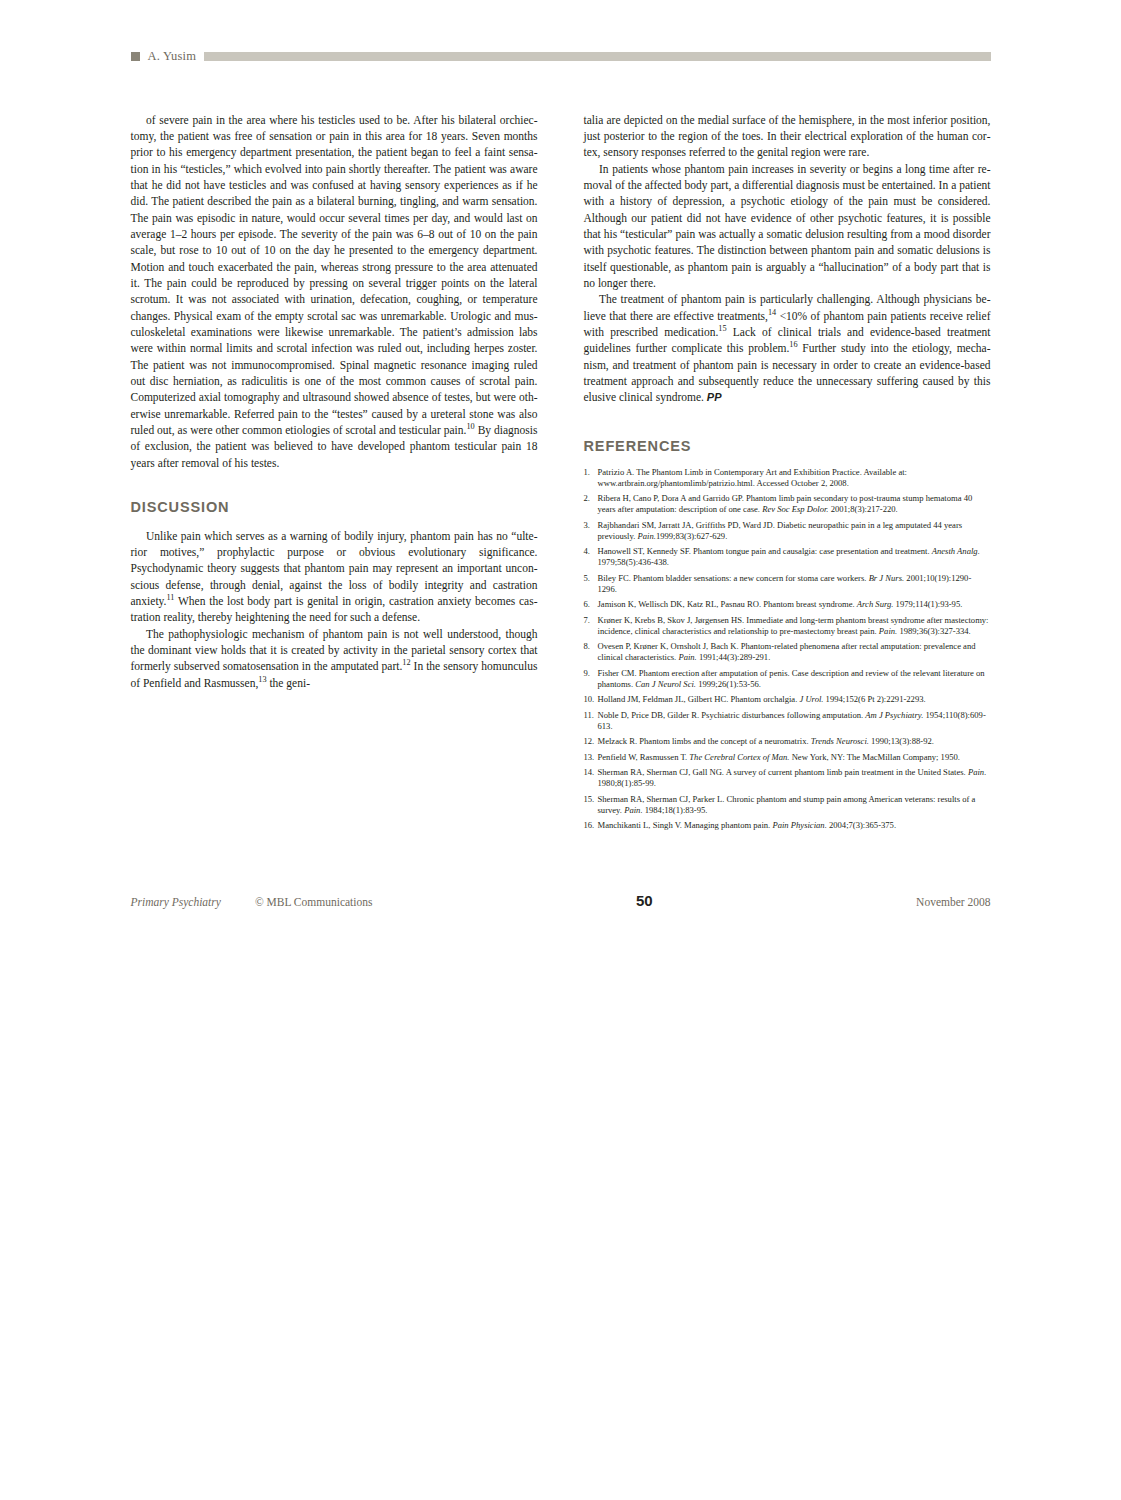A. Yusim
of severe pain in the area where his testicles used to be. After his bilateral orchiectomy, the patient was free of sensation or pain in this area for 18 years. Seven months prior to his emergency department presentation, the patient began to feel a faint sensation in his “testicles,” which evolved into pain shortly thereafter. The patient was aware that he did not have testicles and was confused at having sensory experiences as if he did. The patient described the pain as a bilateral burning, tingling, and warm sensation. The pain was episodic in nature, would occur several times per day, and would last on average 1–2 hours per episode. The severity of the pain was 6–8 out of 10 on the pain scale, but rose to 10 out of 10 on the day he presented to the emergency department. Motion and touch exacerbated the pain, whereas strong pressure to the area attenuated it. The pain could be reproduced by pressing on several trigger points on the lateral scrotum. It was not associated with urination, defecation, coughing, or temperature changes. Physical exam of the empty scrotal sac was unremarkable. Urologic and musculoskeletal examinations were likewise unremarkable. The patient’s admission labs were within normal limits and scrotal infection was ruled out, including herpes zoster. The patient was not immunocompromised. Spinal magnetic resonance imaging ruled out disc herniation, as radiculitis is one of the most common causes of scrotal pain. Computerized axial tomography and ultrasound showed absence of testes, but were otherwise unremarkable. Referred pain to the “testes” caused by a ureteral stone was also ruled out, as were other common etiologies of scrotal and testicular pain.10 By diagnosis of exclusion, the patient was believed to have developed phantom testicular pain 18 years after removal of his testes.
Discussion
Unlike pain which serves as a warning of bodily injury, phantom pain has no “ulterior motives,” prophylactic purpose or obvious evolutionary significance. Psychodynamic theory suggests that phantom pain may represent an important unconscious defense, through denial, against the loss of bodily integrity and castration anxiety.11 When the lost body part is genital in origin, castration anxiety becomes castration reality, thereby heightening the need for such a defense.
The pathophysiologic mechanism of phantom pain is not well understood, though the dominant view holds that it is created by activity in the parietal sensory cortex that formerly subserved somatosensation in the amputated part.12 In the sensory homunculus of Penfield and Rasmussen,13 the geni-
talia are depicted on the medial surface of the hemisphere, in the most inferior position, just posterior to the region of the toes. In their electrical exploration of the human cortex, sensory responses referred to the genital region were rare.
In patients whose phantom pain increases in severity or begins a long time after removal of the affected body part, a differential diagnosis must be entertained. In a patient with a history of depression, a psychotic etiology of the pain must be considered. Although our patient did not have evidence of other psychotic features, it is possible that his “testicular” pain was actually a somatic delusion resulting from a mood disorder with psychotic features. The distinction between phantom pain and somatic delusions is itself questionable, as phantom pain is arguably a “hallucination” of a body part that is no longer there.
The treatment of phantom pain is particularly challenging. Although physicians believe that there are effective treatments,14 <10% of phantom pain patients receive relief with prescribed medication.15 Lack of clinical trials and evidence-based treatment guidelines further complicate this problem.16 Further study into the etiology, mechanism, and treatment of phantom pain is necessary in order to create an evidence-based treatment approach and subsequently reduce the unnecessary suffering caused by this elusive clinical syndrome. PP
References
Patrizio A. The Phantom Limb in Contemporary Art and Exhibition Practice. Available at: www.artbrain.org/phantomlimb/patrizio.html. Accessed October 2, 2008.
Ribera H, Cano P, Dora A and Garrido GP. Phantom limb pain secondary to post-trauma stump hematoma 40 years after amputation: description of one case. Rev Soc Esp Dolor. 2001;8(3):217-220.
Rajbhandari SM, Jarratt JA, Griffiths PD, Ward JD. Diabetic neuropathic pain in a leg amputated 44 years previously. Pain. 1999;83(3):627-629.
Hanowell ST, Kennedy SF. Phantom tongue pain and causalgia: case presentation and treatment. Anesth Analg. 1979;58(5):436-438.
Biley FC. Phantom bladder sensations: a new concern for stoma care workers. Br J Nurs. 2001;10(19):1290-1296.
Jamison K, Wellisch DK, Katz RL, Pasnau RO. Phantom breast syndrome. Arch Surg. 1979;114(1):93-95.
Krøner K, Krebs B, Skov J, Jørgensen HS. Immediate and long-term phantom breast syndrome after mastectomy: incidence, clinical characteristics and relationship to pre-mastectomy breast pain. Pain. 1989;36(3):327-334.
Ovesen P, Krøner K, Ornsholt J, Bach K. Phantom-related phenomena after rectal amputation: prevalence and clinical characteristics. Pain. 1991;44(3):289-291.
Fisher CM. Phantom erection after amputation of penis. Case description and review of the relevant literature on phantoms. Can J Neurol Sci. 1999;26(1):53-56.
Holland JM, Feldman JL, Gilbert HC. Phantom orchalgia. J Urol. 1994;152(6 Pt 2):2291-2293.
Noble D, Price DB, Gilder R. Psychiatric disturbances following amputation. Am J Psychiatry. 1954;110(8):609-613.
Melzack R. Phantom limbs and the concept of a neuromatrix. Trends Neurosci. 1990;13(3):88-92.
Penfield W, Rasmussen T. The Cerebral Cortex of Man. New York, NY: The MacMillan Company; 1950.
Sherman RA, Sherman CJ, Gall NG. A survey of current phantom limb pain treatment in the United States. Pain. 1980;8(1):85-99.
Sherman RA, Sherman CJ, Parker L. Chronic phantom and stump pain among American veterans: results of a survey. Pain. 1984;18(1):83-95.
Manchikanti L, Singh V. Managing phantom pain. Pain Physician. 2004;7(3):365-375.
Primary Psychiatry © MBL Communications 50 November 2008